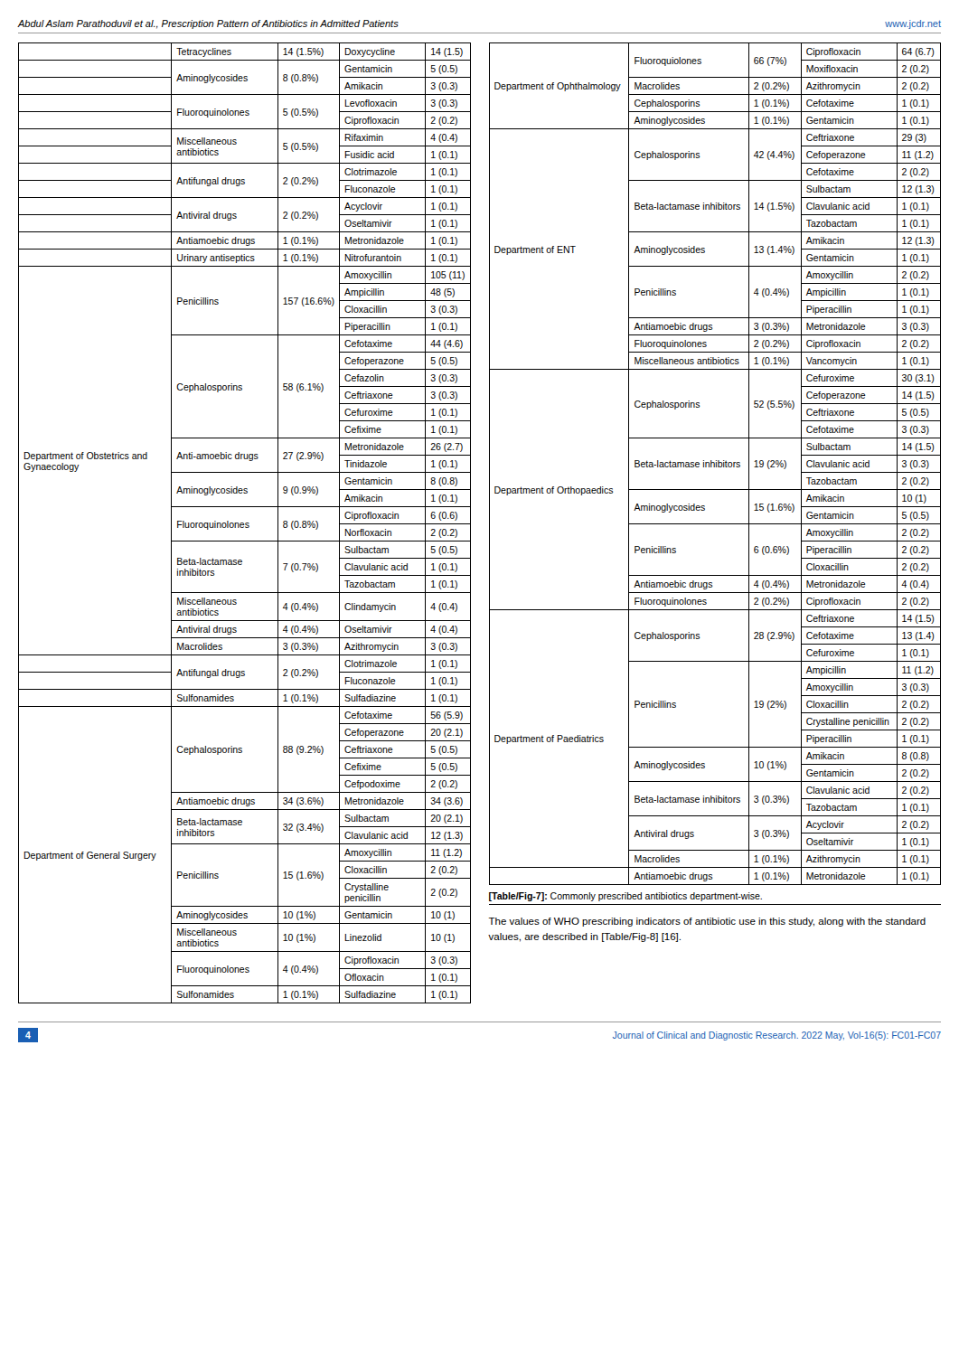Abdul Aslam Parathoduvil et al., Prescription Pattern of Antibiotics in Admitted Patients
www.jcdr.net
| | Tetracyclines | 14 (1.5%) | Doxycycline | 14 (1.5) |
| | Aminoglycosides | 8 (0.8%) | Gentamicin | 5 (0.5) |
| | Amikacin | 3 (0.3) |
| | Fluoroquinolones | 5 (0.5%) | Levofloxacin | 3 (0.3) |
| | Ciprofloxacin | 2 (0.2) |
| | Miscellaneous antibiotics | 5 (0.5%) | Rifaximin | 4 (0.4) |
| | Fusidic acid | 1 (0.1) |
| | Antifungal drugs | 2 (0.2%) | Clotrimazole | 1 (0.1) |
| | Fluconazole | 1 (0.1) |
| | Antiviral drugs | 2 (0.2%) | Acyclovir | 1 (0.1) |
| | Oseltamivir | 1 (0.1) |
| | Antiamoebic drugs | 1 (0.1%) | Metronidazole | 1 (0.1) |
| | Urinary antiseptics | 1 (0.1%) | Nitrofurantoin | 1 (0.1) |
| Department of Obstetrics and Gynaecology | Penicillins | 157 (16.6%) | Amoxycillin | 105 (11) |
| Ampicillin | 48 (5) |
| Cloxacillin | 3 (0.3) |
| Piperacillin | 1 (0.1) |
| Cephalosporins | 58 (6.1%) | Cefotaxime | 44 (4.6) |
| Cefoperazone | 5 (0.5) |
| Cefazolin | 3 (0.3) |
| Ceftriaxone | 3 (0.3) |
| Cefuroxime | 1 (0.1) |
| Cefixime | 1 (0.1) |
| Anti-amoebic drugs | 27 (2.9%) | Metronidazole | 26 (2.7) |
| Tinidazole | 1 (0.1) |
| Aminoglycosides | 9 (0.9%) | Gentamicin | 8 (0.8) |
| Amikacin | 1 (0.1) |
| Fluoroquinolones | 8 (0.8%) | Ciprofloxacin | 6 (0.6) |
| Norfloxacin | 2 (0.2) |
| Beta-lactamase inhibitors | 7 (0.7%) | Sulbactam | 5 (0.5) |
| Clavulanic acid | 1 (0.1) |
| Tazobactam | 1 (0.1) |
| Miscellaneous antibiotics | 4 (0.4%) | Clindamycin | 4 (0.4) |
| Antiviral drugs | 4 (0.4%) | Oseltamivir | 4 (0.4) |
| Macrolides | 3 (0.3%) | Azithromycin | 3 (0.3) |
| | Antifungal drugs | 2 (0.2%) | Clotrimazole | 1 (0.1) |
| | Fluconazole | 1 (0.1) |
| | Sulfonamides | 1 (0.1%) | Sulfadiazine | 1 (0.1) |
| Department of General Surgery | Cephalosporins | 88 (9.2%) | Cefotaxime | 56 (5.9) |
| Cefoperazone | 20 (2.1) |
| Ceftriaxone | 5 (0.5) |
| Cefixime | 5 (0.5) |
| Cefpodoxime | 2 (0.2) |
| Antiamoebic drugs | 34 (3.6%) | Metronidazole | 34 (3.6) |
| Beta-lactamase inhibitors | 32 (3.4%) | Sulbactam | 20 (2.1) |
| Clavulanic acid | 12 (1.3) |
| Penicillins | 15 (1.6%) | Amoxycillin | 11 (1.2) |
| Cloxacillin | 2 (0.2) |
| Crystalline penicillin | 2 (0.2) |
| Aminoglycosides | 10 (1%) | Gentamicin | 10 (1) |
| Miscellaneous antibiotics | 10 (1%) | Linezolid | 10 (1) |
| Fluoroquinolones | 4 (0.4%) | Ciprofloxacin | 3 (0.3) |
| Ofloxacin | 1 (0.1) |
| Sulfonamides | 1 (0.1%) | Sulfadiazine | 1 (0.1) |
| Department of Ophthalmology | Fluoroquiolones | 66 (7%) | Ciprofloxacin | 64 (6.7) |
| Moxifloxacin | 2 (0.2) |
| Macrolides | 2 (0.2%) | Azithromycin | 2 (0.2) |
| Cephalosporins | 1 (0.1%) | Cefotaxime | 1 (0.1) |
| Aminoglycosides | 1 (0.1%) | Gentamicin | 1 (0.1) |
| Department of ENT | Cephalosporins | 42 (4.4%) | Ceftriaxone | 29 (3) |
| Cefoperazone | 11 (1.2) |
| Cefotaxime | 2 (0.2) |
| Beta-lactamase inhibitors | 14 (1.5%) | Sulbactam | 12 (1.3) |
| Clavulanic acid | 1 (0.1) |
| Tazobactam | 1 (0.1) |
| Aminoglycosides | 13 (1.4%) | Amikacin | 12 (1.3) |
| Gentamicin | 1 (0.1) |
| Penicillins | 4 (0.4%) | Amoxycillin | 2 (0.2) |
| Ampicillin | 1 (0.1) |
| Piperacillin | 1 (0.1) |
| Antiamoebic drugs | 3 (0.3%) | Metronidazole | 3 (0.3) |
| Fluoroquinolones | 2 (0.2%) | Ciprofloxacin | 2 (0.2) |
| Miscellaneous antibiotics | 1 (0.1%) | Vancomycin | 1 (0.1) |
| Department of Orthopaedics | Cephalosporins | 52 (5.5%) | Cefuroxime | 30 (3.1) |
| Cefoperazone | 14 (1.5) |
| Ceftriaxone | 5 (0.5) |
| Cefotaxime | 3 (0.3) |
| Beta-lactamase inhibitors | 19 (2%) | Sulbactam | 14 (1.5) |
| Clavulanic acid | 3 (0.3) |
| Tazobactam | 2 (0.2) |
| Aminoglycosides | 15 (1.6%) | Amikacin | 10 (1) |
| Gentamicin | 5 (0.5) |
| Penicillins | 6 (0.6%) | Amoxycillin | 2 (0.2) |
| Piperacillin | 2 (0.2) |
| Cloxacillin | 2 (0.2) |
| Antiamoebic drugs | 4 (0.4%) | Metronidazole | 4 (0.4) |
| Fluoroquinolones | 2 (0.2%) | Ciprofloxacin | 2 (0.2) |
| Department of Paediatrics | Cephalosporins | 28 (2.9%) | Ceftriaxone | 14 (1.5) |
| Cefotaxime | 13 (1.4) |
| Cefuroxime | 1 (0.1) |
| Penicillins | 19 (2%) | Ampicillin | 11 (1.2) |
| Amoxycillin | 3 (0.3) |
| Cloxacillin | 2 (0.2) |
| Crystalline penicillin | 2 (0.2) |
| Piperacillin | 1 (0.1) |
| Aminoglycosides | 10 (1%) | Amikacin | 8 (0.8) |
| Gentamicin | 2 (0.2) |
| Beta-lactamase inhibitors | 3 (0.3%) | Clavulanic acid | 2 (0.2) |
| Tazobactam | 1 (0.1) |
| Antiviral drugs | 3 (0.3%) | Acyclovir | 2 (0.2) |
| Oseltamivir | 1 (0.1) |
| Macrolides | 1 (0.1%) | Azithromycin | 1 (0.1) |
| | Antiamoebic drugs | 1 (0.1%) | Metronidazole | 1 (0.1) |
[Table/Fig-7]: Commonly prescribed antibiotics department-wise.
The values of WHO prescribing indicators of antibiotic use in this study, along with the standard values, are described in [Table/Fig-8] [16].
4
Journal of Clinical and Diagnostic Research. 2022 May, Vol-16(5): FC01-FC07